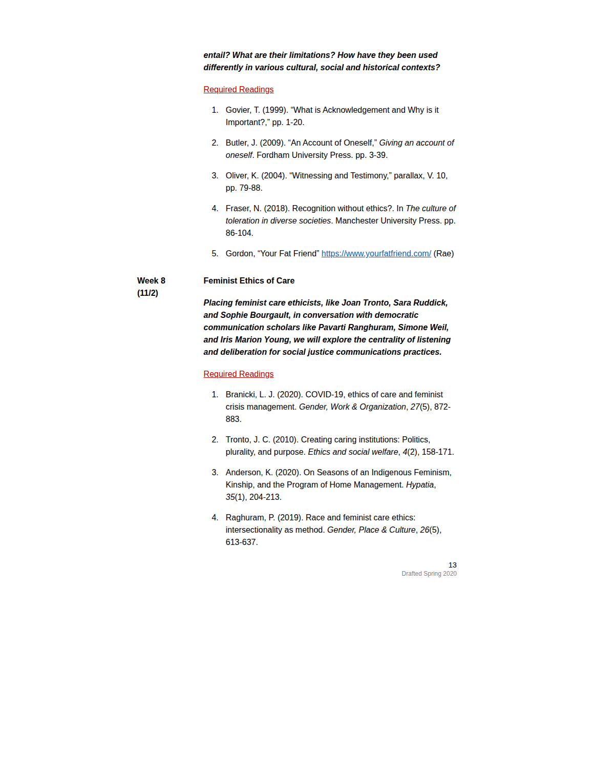entail? What are their limitations? How have they been used differently in various cultural, social and historical contexts?
Required Readings
Govier, T. (1999). “What is Acknowledgement and Why is it Important?,” pp. 1-20.
Butler, J. (2009). “An Account of Oneself,” Giving an account of oneself. Fordham University Press. pp. 3-39.
Oliver, K. (2004). “Witnessing and Testimony,” parallax, V. 10, pp. 79-88.
Fraser, N. (2018). Recognition without ethics?. In The culture of toleration in diverse societies. Manchester University Press. pp. 86-104.
Gordon, “Your Fat Friend” https://www.yourfatfriend.com/ (Rae)
Week 8
(11/2)
Feminist Ethics of Care
Placing feminist care ethicists, like Joan Tronto, Sara Ruddick, and Sophie Bourgault, in conversation with democratic communication scholars like Pavarti Ranghuram, Simone Weil, and Iris Marion Young, we will explore the centrality of listening and deliberation for social justice communications practices.
Required Readings
Branicki, L. J. (2020). COVID-19, ethics of care and feminist crisis management. Gender, Work & Organization, 27(5), 872-883.
Tronto, J. C. (2010). Creating caring institutions: Politics, plurality, and purpose. Ethics and social welfare, 4(2), 158-171.
Anderson, K. (2020). On Seasons of an Indigenous Feminism, Kinship, and the Program of Home Management. Hypatia, 35(1), 204-213.
Raghuram, P. (2019). Race and feminist care ethics: intersectionality as method. Gender, Place & Culture, 26(5), 613-637.
13
Drafted Spring 2020